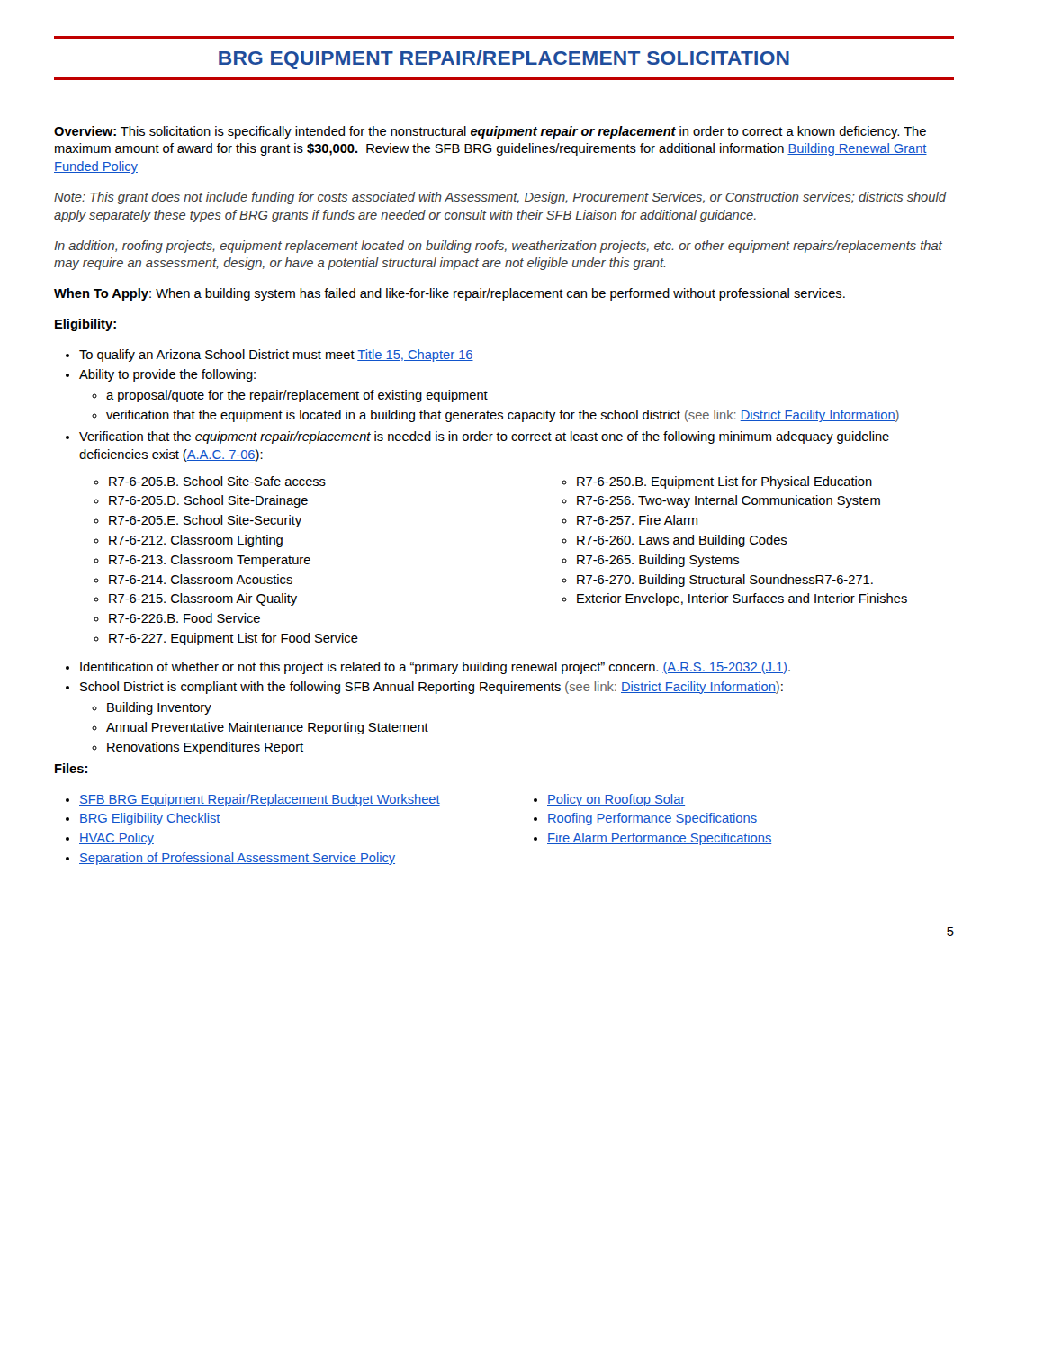BRG EQUIPMENT REPAIR/REPLACEMENT SOLICITATION
Overview: This solicitation is specifically intended for the nonstructural equipment repair or replacement in order to correct a known deficiency. The maximum amount of award for this grant is $30,000. Review the SFB BRG guidelines/requirements for additional information Building Renewal Grant Funded Policy
Note: This grant does not include funding for costs associated with Assessment, Design, Procurement Services, or Construction services; districts should apply separately these types of BRG grants if funds are needed or consult with their SFB Liaison for additional guidance.
In addition, roofing projects, equipment replacement located on building roofs, weatherization projects, etc. or other equipment repairs/replacements that may require an assessment, design, or have a potential structural impact are not eligible under this grant.
When To Apply: When a building system has failed and like-for-like repair/replacement can be performed without professional services.
Eligibility:
To qualify an Arizona School District must meet Title 15, Chapter 16
Ability to provide the following:
a proposal/quote for the repair/replacement of existing equipment
verification that the equipment is located in a building that generates capacity for the school district (see link: District Facility Information)
Verification that the equipment repair/replacement is needed is in order to correct at least one of the following minimum adequacy guideline deficiencies exist (A.A.C. 7-06):
R7-6-205.B. School Site-Safe access
R7-6-205.D. School Site-Drainage
R7-6-205.E. School Site-Security
R7-6-212. Classroom Lighting
R7-6-213. Classroom Temperature
R7-6-214. Classroom Acoustics
R7-6-215. Classroom Air Quality
R7-6-226.B. Food Service
R7-6-227. Equipment List for Food Service
R7-6-250.B. Equipment List for Physical Education
R7-6-256. Two-way Internal Communication System
R7-6-257. Fire Alarm
R7-6-260. Laws and Building Codes
R7-6-265. Building Systems
R7-6-270. Building Structural SoundnessR7-6-271.
Exterior Envelope, Interior Surfaces and Interior Finishes
Identification of whether or not this project is related to a “primary building renewal project” concern. (A.R.S. 15-2032 (J.1).
School District is compliant with the following SFB Annual Reporting Requirements (see link: District Facility Information):
Building Inventory
Annual Preventative Maintenance Reporting Statement
Renovations Expenditures Report
Files:
SFB BRG Equipment Repair/Replacement Budget Worksheet
BRG Eligibility Checklist
HVAC Policy
Separation of Professional Assessment Service Policy
Policy on Rooftop Solar
Roofing Performance Specifications
Fire Alarm Performance Specifications
5